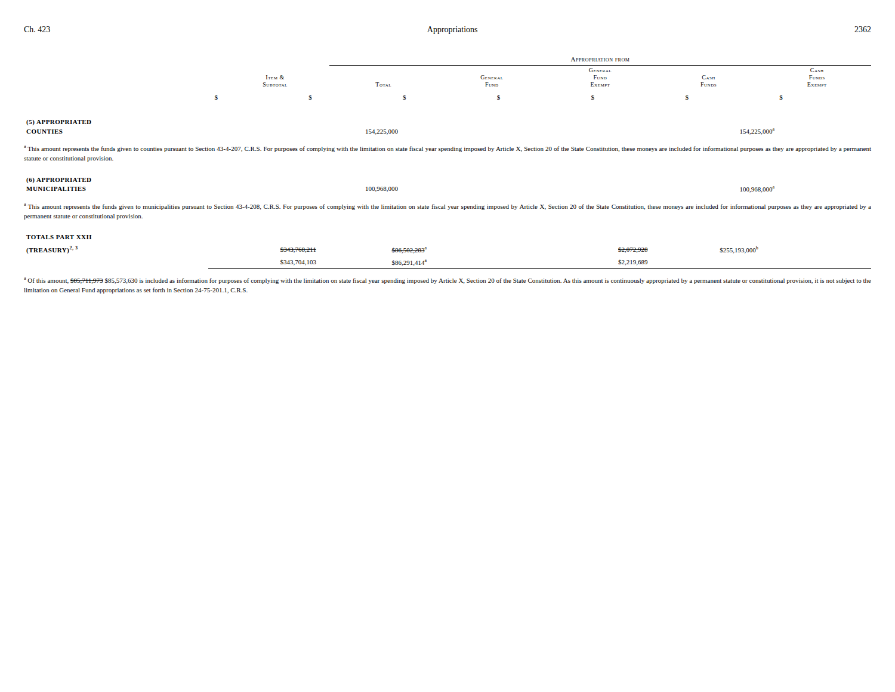Ch. 423
Appropriations
2362
| | | Appropriation from |
| | Item & Subtotal | Total | General Fund | General Fund Exempt | Cash Funds | Cash Funds Exempt |
| | $ | $ | $ | $ | $ | $ | $ |
| (5) APPROPRIATED COUNTIES | | 154,225,000 | | | | 154,225,000 a | |
a This amount represents the funds given to counties pursuant to Section 43-4-207, C.R.S. For purposes of complying with the limitation on state fiscal year spending imposed by Article X, Section 20 of the State Constitution, these moneys are included for informational purposes as they are appropriated by a permanent statute or constitutional provision.
| (6) APPROPRIATED MUNICIPALITIES | | 100,968,000 | | | | 100,968,000 a | |
a This amount represents the funds given to municipalities pursuant to Section 43-4-208, C.R.S. For purposes of complying with the limitation on state fiscal year spending imposed by Article X, Section 20 of the State Constitution, these moneys are included for informational purposes as they are appropriated by a permanent statute or constitutional provision.
| TOTALS PART XXII | | | | | | |
| (TREASURY) 2, 3 | $343,768,211 | $86,502,283 a | | $2,072,928 | $255,193,000 b | |
| | $343,704,103 | $86,291,414 a | | $2,219,689 | | |
a Of this amount, $85,711,973 $85,573,630 is included as information for purposes of complying with the limitation on state fiscal year spending imposed by Article X, Section 20 of the State Constitution. As this amount is continuously appropriated by a permanent statute or constitutional provision, it is not subject to the limitation on General Fund appropriations as set forth in Section 24-75-201.1, C.R.S.